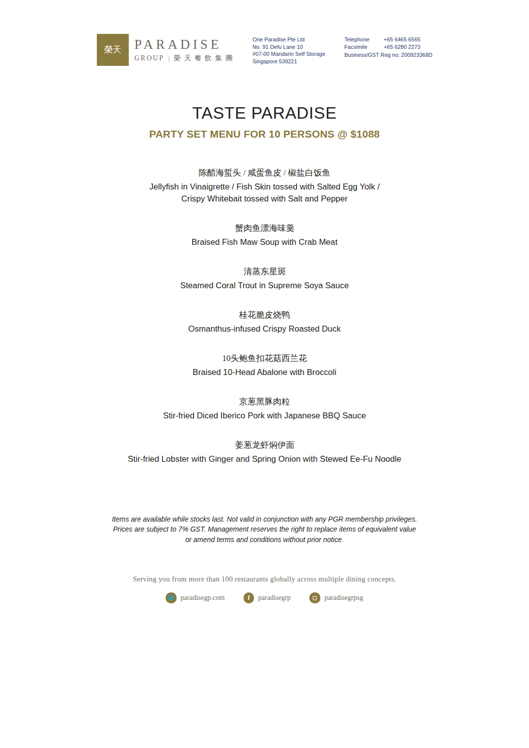榮天
PARADISE
GROUP | 榮 天 餐 飲 集 團
One Paradise Pte Ltd
No. 91 Defu Lane 10
#07-00 Mandarin Self Storage
Singapore 539221
| Telephone | +65 6465 6565 |
| Facsimile | +65 6280 2273 |
| Business/GST Reg no: 200923368D |
TASTE PARADISE
PARTY SET MENU FOR 10 PERSONS @ $1088
陈醋海蜇头 / 咸蛋鱼皮 / 椒盐白饭鱼
Jellyfish in Vinaigrette / Fish Skin tossed with Salted Egg Yolk /
Crispy Whitebait tossed with Salt and Pepper
蟹肉鱼漂海味羹
Braised Fish Maw Soup with Crab Meat
清蒸东星斑
Steamed Coral Trout in Supreme Soya Sauce
桂花脆皮烧鸭
Osmanthus-infused Crispy Roasted Duck
10头鲍鱼扣花菇西兰花
Braised 10-Head Abalone with Broccoli
京葱黑豚肉粒
Stir-fried Diced Iberico Pork with Japanese BBQ Sauce
姜葱龙虾焖伊面
Stir-fried Lobster with Ginger and Spring Onion with Stewed Ee-Fu Noodle
Items are available while stocks last. Not valid in conjunction with any PGR membership privileges. Prices are subject to 7% GST. Management reserves the right to replace items of equivalent value or amend terms and conditions without prior notice.
Serving you from more than 100 restaurants globally across multiple dining concepts.
🌐paradisegp.com fparadisegrp ▢paradisegrpsg